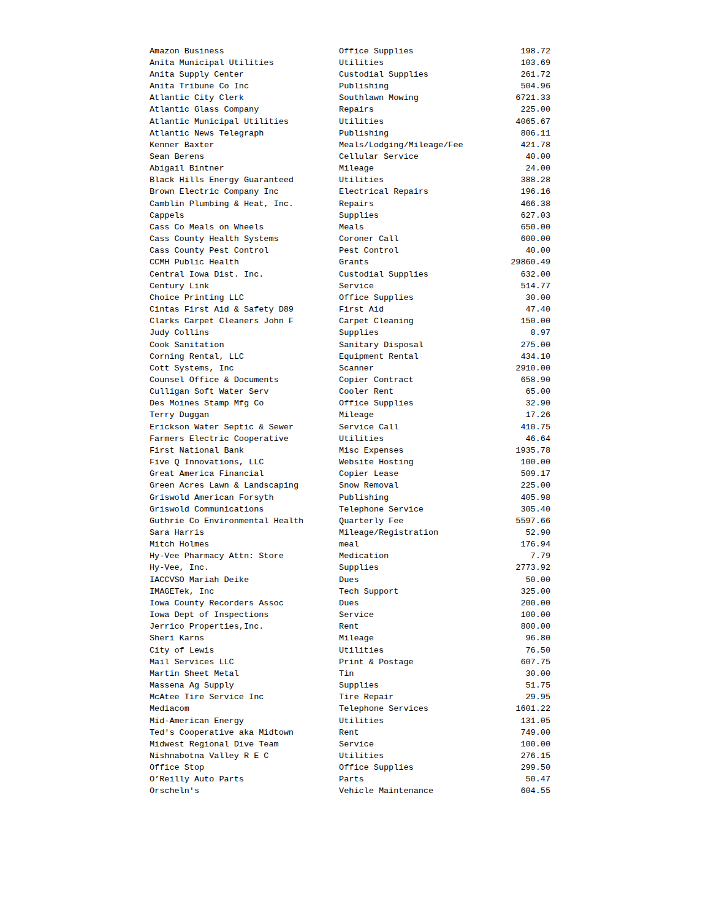| Amazon Business | Office Supplies | 198.72 |
| Anita Municipal Utilities | Utilities | 103.69 |
| Anita Supply Center | Custodial Supplies | 261.72 |
| Anita Tribune Co Inc | Publishing | 504.96 |
| Atlantic City Clerk | Southlawn Mowing | 6721.33 |
| Atlantic Glass Company | Repairs | 225.00 |
| Atlantic Municipal Utilities | Utilities | 4065.67 |
| Atlantic News Telegraph | Publishing | 806.11 |
| Kenner Baxter | Meals/Lodging/Mileage/Fee | 421.78 |
| Sean Berens | Cellular Service | 40.00 |
| Abigail Bintner | Mileage | 24.00 |
| Black Hills Energy Guaranteed | Utilities | 388.28 |
| Brown Electric Company Inc | Electrical Repairs | 196.16 |
| Camblin Plumbing & Heat, Inc. | Repairs | 466.38 |
| Cappels | Supplies | 627.03 |
| Cass Co Meals on Wheels | Meals | 650.00 |
| Cass County Health Systems | Coroner Call | 600.00 |
| Cass County Pest Control | Pest Control | 40.00 |
| CCMH Public Health | Grants | 29860.49 |
| Central Iowa Dist. Inc. | Custodial Supplies | 632.00 |
| Century Link | Service | 514.77 |
| Choice Printing LLC | Office Supplies | 30.00 |
| Cintas First Aid & Safety D89 | First Aid | 47.40 |
| Clarks Carpet Cleaners John F | Carpet Cleaning | 150.00 |
| Judy Collins | Supplies | 8.97 |
| Cook Sanitation | Sanitary Disposal | 275.00 |
| Corning Rental, LLC | Equipment Rental | 434.10 |
| Cott Systems, Inc | Scanner | 2910.00 |
| Counsel Office & Documents | Copier Contract | 658.90 |
| Culligan Soft Water Serv | Cooler Rent | 65.00 |
| Des Moines Stamp Mfg Co | Office Supplies | 32.90 |
| Terry Duggan | Mileage | 17.26 |
| Erickson Water Septic & Sewer | Service Call | 410.75 |
| Farmers Electric Cooperative | Utilities | 46.64 |
| First National Bank | Misc Expenses | 1935.78 |
| Five Q Innovations, LLC | Website Hosting | 100.00 |
| Great America Financial | Copier Lease | 509.17 |
| Green Acres Lawn & Landscaping | Snow Removal | 225.00 |
| Griswold American Forsyth | Publishing | 405.98 |
| Griswold Communications | Telephone Service | 305.40 |
| Guthrie Co Environmental Health | Quarterly Fee | 5597.66 |
| Sara Harris | Mileage/Registration | 52.90 |
| Mitch Holmes | meal | 176.94 |
| Hy-Vee Pharmacy Attn: Store | Medication | 7.79 |
| Hy-Vee, Inc. | Supplies | 2773.92 |
| IACCVSO Mariah Deike | Dues | 50.00 |
| IMAGETek, Inc | Tech Support | 325.00 |
| Iowa County Recorders Assoc | Dues | 200.00 |
| Iowa Dept of Inspections | Service | 100.00 |
| Jerrico Properties,Inc. | Rent | 800.00 |
| Sheri Karns | Mileage | 96.80 |
| City of Lewis | Utilities | 76.50 |
| Mail Services LLC | Print & Postage | 607.75 |
| Martin Sheet Metal | Tin | 30.00 |
| Massena Ag Supply | Supplies | 51.75 |
| McAtee Tire Service Inc | Tire Repair | 29.95 |
| Mediacom | Telephone Services | 1601.22 |
| Mid-American Energy | Utilities | 131.05 |
| Ted's Cooperative aka Midtown | Rent | 749.00 |
| Midwest Regional Dive Team | Service | 100.00 |
| Nishnabotna Valley R E C | Utilities | 276.15 |
| Office Stop | Office Supplies | 299.50 |
| O’Reilly Auto Parts | Parts | 50.47 |
| Orscheln's | Vehicle Maintenance | 604.55 |